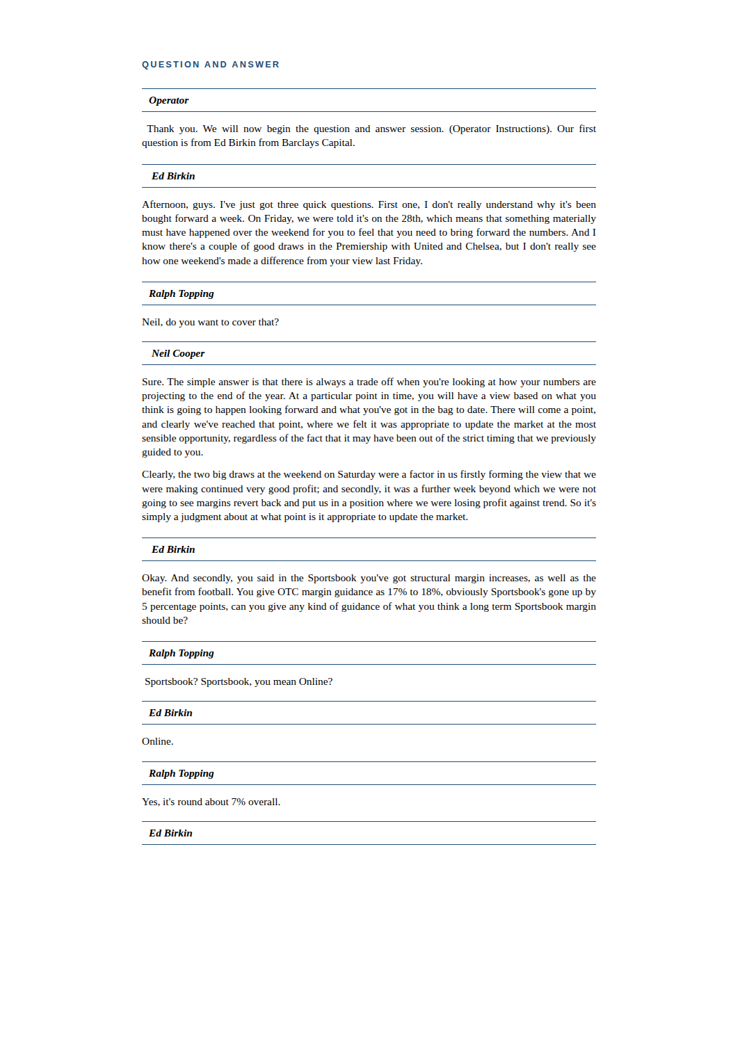QUESTION AND ANSWER
Operator
Thank you. We will now begin the question and answer session. (Operator Instructions). Our first question is from Ed Birkin from Barclays Capital.
Ed Birkin
Afternoon, guys. I've just got three quick questions. First one, I don't really understand why it's been bought forward a week. On Friday, we were told it's on the 28th, which means that something materially must have happened over the weekend for you to feel that you need to bring forward the numbers. And I know there's a couple of good draws in the Premiership with United and Chelsea, but I don't really see how one weekend's made a difference from your view last Friday.
Ralph Topping
Neil, do you want to cover that?
Neil Cooper
Sure. The simple answer is that there is always a trade off when you're looking at how your numbers are projecting to the end of the year. At a particular point in time, you will have a view based on what you think is going to happen looking forward and what you've got in the bag to date. There will come a point, and clearly we've reached that point, where we felt it was appropriate to update the market at the most sensible opportunity, regardless of the fact that it may have been out of the strict timing that we previously guided to you.
Clearly, the two big draws at the weekend on Saturday were a factor in us firstly forming the view that we were making continued very good profit; and secondly, it was a further week beyond which we were not going to see margins revert back and put us in a position where we were losing profit against trend. So it's simply a judgment about at what point is it appropriate to update the market.
Ed Birkin
Okay. And secondly, you said in the Sportsbook you've got structural margin increases, as well as the benefit from football. You give OTC margin guidance as 17% to 18%, obviously Sportsbook's gone up by 5 percentage points, can you give any kind of guidance of what you think a long term Sportsbook margin should be?
Ralph Topping
Sportsbook? Sportsbook, you mean Online?
Ed Birkin
Online.
Ralph Topping
Yes, it's round about 7% overall.
Ed Birkin